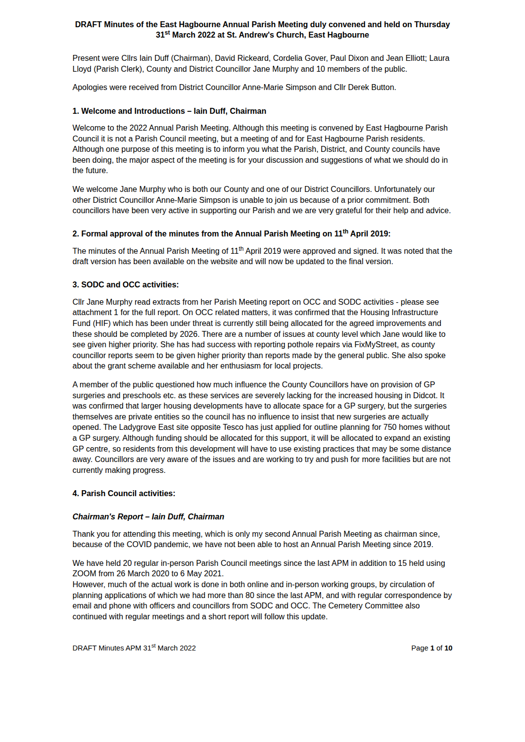DRAFT Minutes of the East Hagbourne Annual Parish Meeting duly convened and held on Thursday 31st March 2022 at St. Andrew's Church, East Hagbourne
Present were Cllrs Iain Duff (Chairman), David Rickeard, Cordelia Gover, Paul Dixon and Jean Elliott; Laura Lloyd (Parish Clerk), County and District Councillor Jane Murphy and 10 members of the public.
Apologies were received from District Councillor Anne-Marie Simpson and Cllr Derek Button.
1. Welcome and Introductions – Iain Duff, Chairman
Welcome to the 2022 Annual Parish Meeting. Although this meeting is convened by East Hagbourne Parish Council it is not a Parish Council meeting, but a meeting of and for East Hagbourne Parish residents. Although one purpose of this meeting is to inform you what the Parish, District, and County councils have been doing, the major aspect of the meeting is for your discussion and suggestions of what we should do in the future.
We welcome Jane Murphy who is both our County and one of our District Councillors. Unfortunately our other District Councillor Anne-Marie Simpson is unable to join us because of a prior commitment. Both councillors have been very active in supporting our Parish and we are very grateful for their help and advice.
2. Formal approval of the minutes from the Annual Parish Meeting on 11th April 2019:
The minutes of the Annual Parish Meeting of 11th April 2019 were approved and signed. It was noted that the draft version has been available on the website and will now be updated to the final version.
3. SODC and OCC activities:
Cllr Jane Murphy read extracts from her Parish Meeting report on OCC and SODC activities - please see attachment 1 for the full report. On OCC related matters, it was confirmed that the Housing Infrastructure Fund (HIF) which has been under threat is currently still being allocated for the agreed improvements and these should be completed by 2026. There are a number of issues at county level which Jane would like to see given higher priority. She has had success with reporting pothole repairs via FixMyStreet, as county councillor reports seem to be given higher priority than reports made by the general public. She also spoke about the grant scheme available and her enthusiasm for local projects.
A member of the public questioned how much influence the County Councillors have on provision of GP surgeries and preschools etc. as these services are severely lacking for the increased housing in Didcot. It was confirmed that larger housing developments have to allocate space for a GP surgery, but the surgeries themselves are private entities so the council has no influence to insist that new surgeries are actually opened. The Ladygrove East site opposite Tesco has just applied for outline planning for 750 homes without a GP surgery. Although funding should be allocated for this support, it will be allocated to expand an existing GP centre, so residents from this development will have to use existing practices that may be some distance away. Councillors are very aware of the issues and are working to try and push for more facilities but are not currently making progress.
4. Parish Council activities:
Chairman's Report – Iain Duff, Chairman
Thank you for attending this meeting, which is only my second Annual Parish Meeting as chairman since, because of the COVID pandemic, we have not been able to host an Annual Parish Meeting since 2019.
We have held 20 regular in-person Parish Council meetings since the last APM in addition to 15 held using ZOOM from 26 March 2020 to 6 May 2021.
However, much of the actual work is done in both online and in-person working groups, by circulation of planning applications of which we had more than 80 since the last APM, and with regular correspondence by email and phone with officers and councillors from SODC and OCC. The Cemetery Committee also continued with regular meetings and a short report will follow this update.
DRAFT Minutes APM 31st March 2022 Page 1 of 10